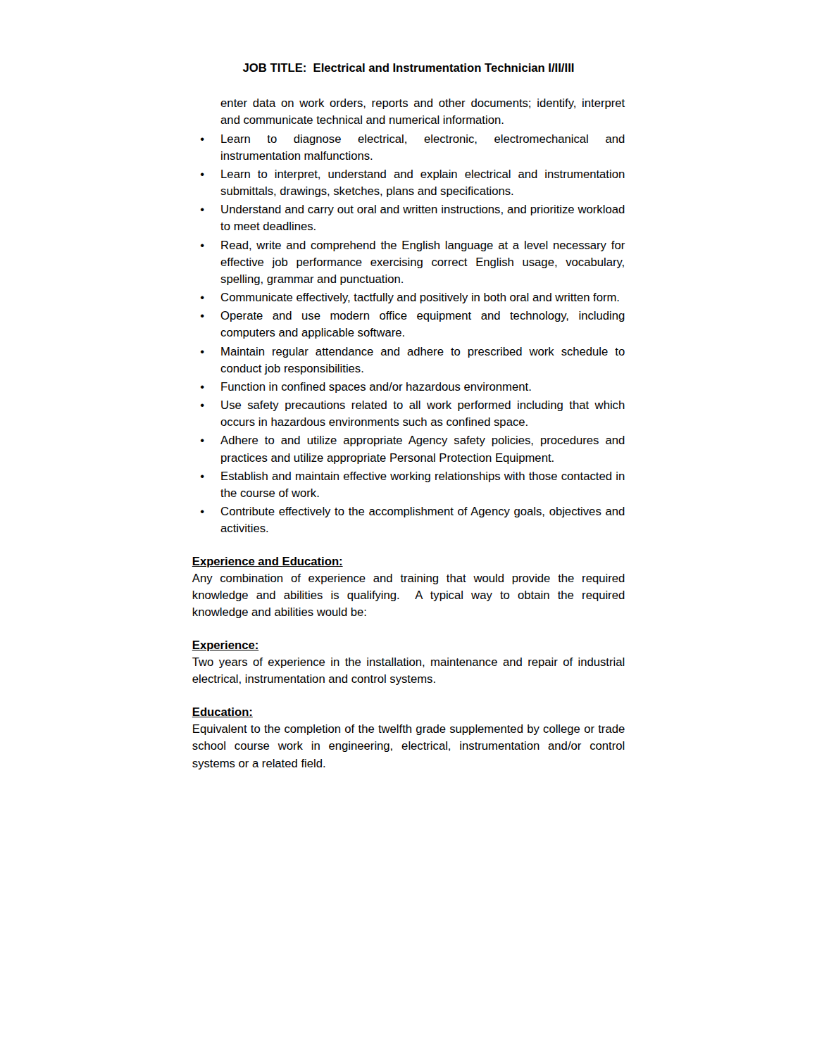JOB TITLE: Electrical and Instrumentation Technician I/II/III
enter data on work orders, reports and other documents; identify, interpret and communicate technical and numerical information.
Learn to diagnose electrical, electronic, electromechanical and instrumentation malfunctions.
Learn to interpret, understand and explain electrical and instrumentation submittals, drawings, sketches, plans and specifications.
Understand and carry out oral and written instructions, and prioritize workload to meet deadlines.
Read, write and comprehend the English language at a level necessary for effective job performance exercising correct English usage, vocabulary, spelling, grammar and punctuation.
Communicate effectively, tactfully and positively in both oral and written form.
Operate and use modern office equipment and technology, including computers and applicable software.
Maintain regular attendance and adhere to prescribed work schedule to conduct job responsibilities.
Function in confined spaces and/or hazardous environment.
Use safety precautions related to all work performed including that which occurs in hazardous environments such as confined space.
Adhere to and utilize appropriate Agency safety policies, procedures and practices and utilize appropriate Personal Protection Equipment.
Establish and maintain effective working relationships with those contacted in the course of work.
Contribute effectively to the accomplishment of Agency goals, objectives and activities.
Experience and Education:
Any combination of experience and training that would provide the required knowledge and abilities is qualifying. A typical way to obtain the required knowledge and abilities would be:
Experience:
Two years of experience in the installation, maintenance and repair of industrial electrical, instrumentation and control systems.
Education:
Equivalent to the completion of the twelfth grade supplemented by college or trade school course work in engineering, electrical, instrumentation and/or control systems or a related field.